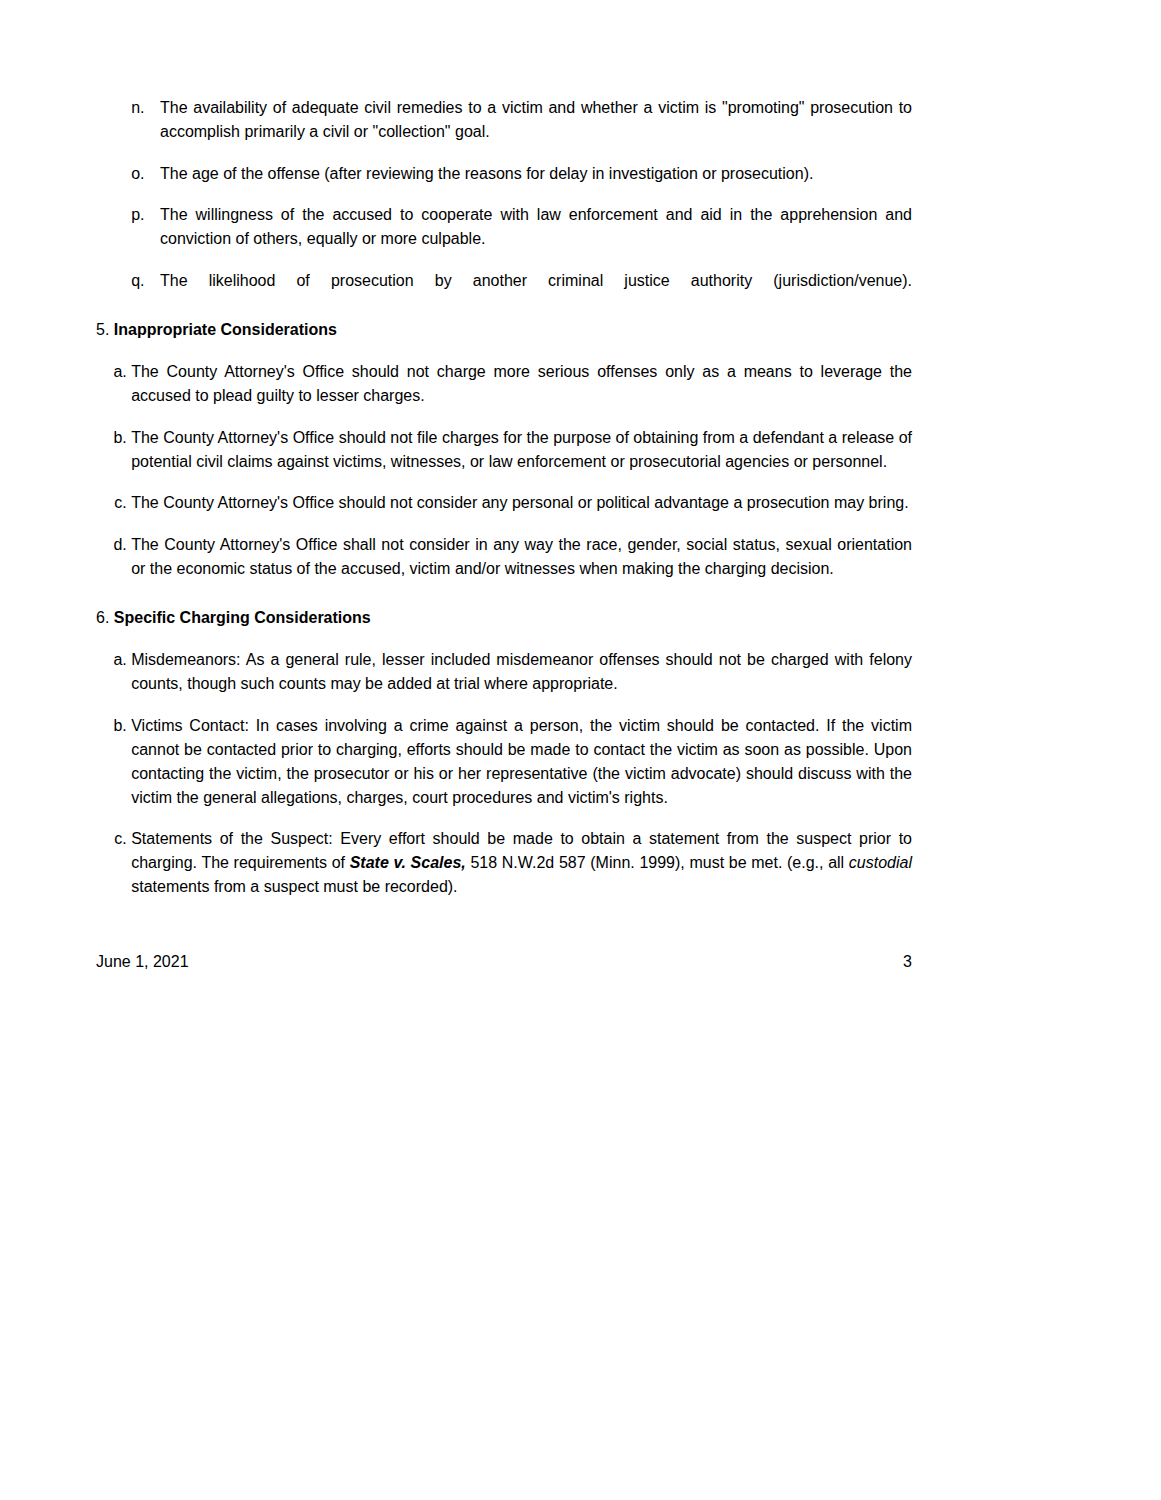n. The availability of adequate civil remedies to a victim and whether a victim is "promoting" prosecution to accomplish primarily a civil or "collection" goal.
o. The age of the offense (after reviewing the reasons for delay in investigation or prosecution).
p. The willingness of the accused to cooperate with law enforcement and aid in the apprehension and conviction of others, equally or more culpable.
q. The likelihood of prosecution by another criminal justice authority (jurisdiction/venue).
5. Inappropriate Considerations
The County Attorney's Office should not charge more serious offenses only as a means to leverage the accused to plead guilty to lesser charges.
The County Attorney's Office should not file charges for the purpose of obtaining from a defendant a release of potential civil claims against victims, witnesses, or law enforcement or prosecutorial agencies or personnel.
The County Attorney's Office should not consider any personal or political advantage a prosecution may bring.
The County Attorney's Office shall not consider in any way the race, gender, social status, sexual orientation or the economic status of the accused, victim and/or witnesses when making the charging decision.
6. Specific Charging Considerations
Misdemeanors: As a general rule, lesser included misdemeanor offenses should not be charged with felony counts, though such counts may be added at trial where appropriate.
Victims Contact: In cases involving a crime against a person, the victim should be contacted. If the victim cannot be contacted prior to charging, efforts should be made to contact the victim as soon as possible. Upon contacting the victim, the prosecutor or his or her representative (the victim advocate) should discuss with the victim the general allegations, charges, court procedures and victim's rights.
Statements of the Suspect: Every effort should be made to obtain a statement from the suspect prior to charging. The requirements of State v. Scales, 518 N.W.2d 587 (Minn. 1999), must be met. (e.g., all custodial statements from a suspect must be recorded).
June 1, 2021 3